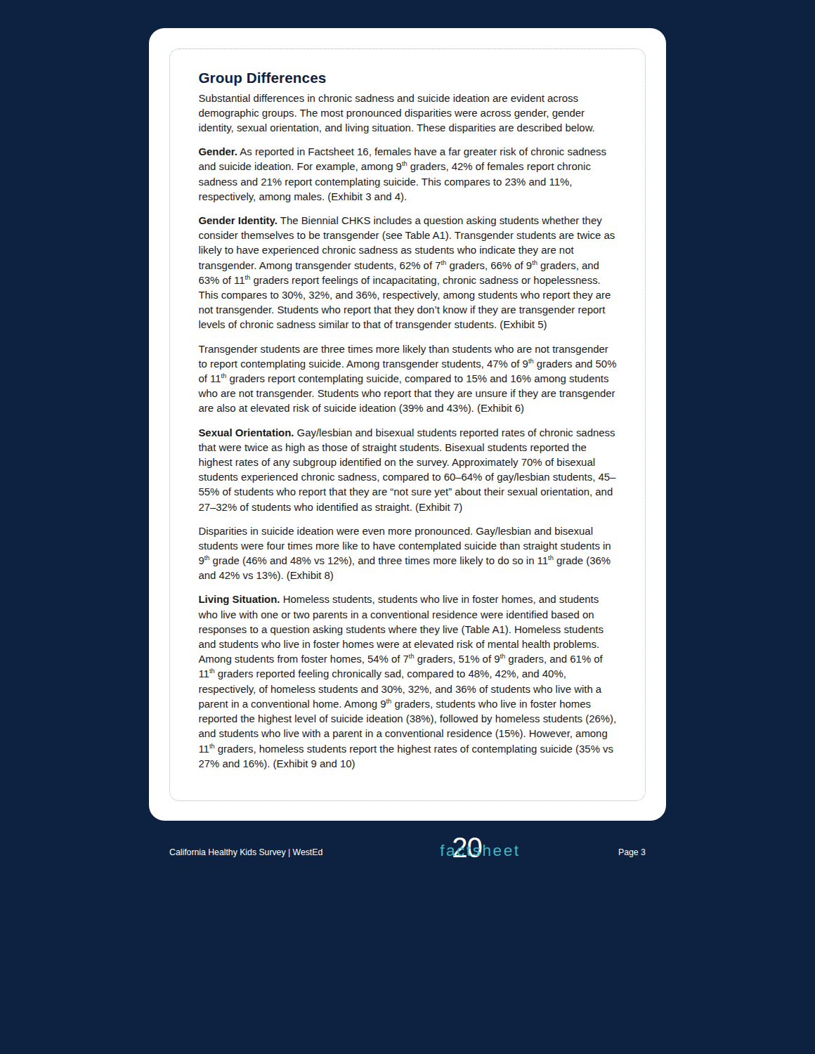Group Differences
Substantial differences in chronic sadness and suicide ideation are evident across demographic groups. The most pronounced disparities were across gender, gender identity, sexual orientation, and living situation. These disparities are described below.
Gender. As reported in Factsheet 16, females have a far greater risk of chronic sadness and suicide ideation. For example, among 9th graders, 42% of females report chronic sadness and 21% report contemplating suicide. This compares to 23% and 11%, respectively, among males. (Exhibit 3 and 4).
Gender Identity. The Biennial CHKS includes a question asking students whether they consider themselves to be transgender (see Table A1). Transgender students are twice as likely to have experienced chronic sadness as students who indicate they are not transgender. Among transgender students, 62% of 7th graders, 66% of 9th graders, and 63% of 11th graders report feelings of incapacitating, chronic sadness or hopelessness. This compares to 30%, 32%, and 36%, respectively, among students who report they are not transgender. Students who report that they don’t know if they are transgender report levels of chronic sadness similar to that of transgender students. (Exhibit 5)
Transgender students are three times more likely than students who are not transgender to report contemplating suicide. Among transgender students, 47% of 9th graders and 50% of 11th graders report contemplating suicide, compared to 15% and 16% among students who are not transgender. Students who report that they are unsure if they are transgender are also at elevated risk of suicide ideation (39% and 43%). (Exhibit 6)
Sexual Orientation. Gay/lesbian and bisexual students reported rates of chronic sadness that were twice as high as those of straight students. Bisexual students reported the highest rates of any subgroup identified on the survey. Approximately 70% of bisexual students experienced chronic sadness, compared to 60–64% of gay/lesbian students, 45–55% of students who report that they are “not sure yet” about their sexual orientation, and 27–32% of students who identified as straight. (Exhibit 7)
Disparities in suicide ideation were even more pronounced. Gay/lesbian and bisexual students were four times more like to have contemplated suicide than straight students in 9th grade (46% and 48% vs 12%), and three times more likely to do so in 11th grade (36% and 42% vs 13%). (Exhibit 8)
Living Situation. Homeless students, students who live in foster homes, and students who live with one or two parents in a conventional residence were identified based on responses to a question asking students where they live (Table A1). Homeless students and students who live in foster homes were at elevated risk of mental health problems. Among students from foster homes, 54% of 7th graders, 51% of 9th graders, and 61% of 11th graders reported feeling chronically sad, compared to 48%, 42%, and 40%, respectively, of homeless students and 30%, 32%, and 36% of students who live with a parent in a conventional home. Among 9th graders, students who live in foster homes reported the highest level of suicide ideation (38%), followed by homeless students (26%), and students who live with a parent in a conventional residence (15%). However, among 11th graders, homeless students report the highest rates of contemplating suicide (35% vs 27% and 16%). (Exhibit 9 and 10)
California Healthy Kids Survey | WestEd
20 factsheet
Page 3